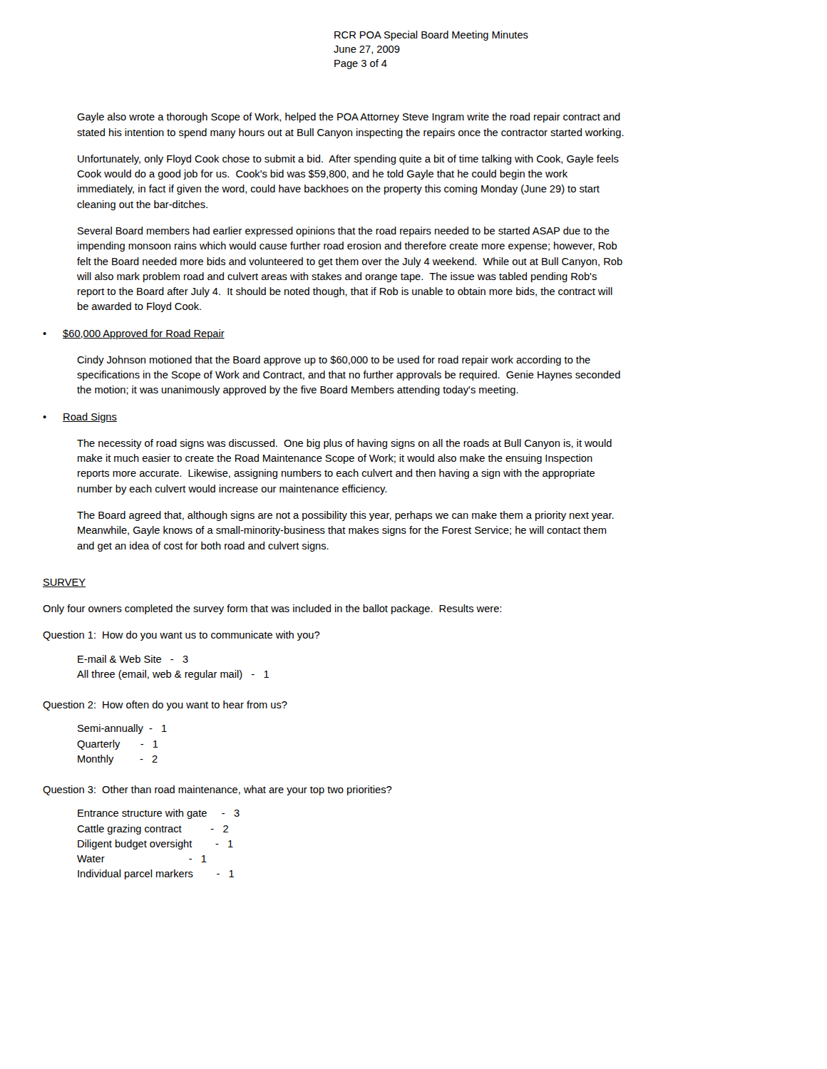RCR POA Special Board Meeting Minutes
June 27, 2009
Page 3 of 4
Gayle also wrote a thorough Scope of Work, helped the POA Attorney Steve Ingram write the road repair contract and stated his intention to spend many hours out at Bull Canyon inspecting the repairs once the contractor started working.
Unfortunately, only Floyd Cook chose to submit a bid. After spending quite a bit of time talking with Cook, Gayle feels Cook would do a good job for us. Cook's bid was $59,800, and he told Gayle that he could begin the work immediately, in fact if given the word, could have backhoes on the property this coming Monday (June 29) to start cleaning out the bar-ditches.
Several Board members had earlier expressed opinions that the road repairs needed to be started ASAP due to the impending monsoon rains which would cause further road erosion and therefore create more expense; however, Rob felt the Board needed more bids and volunteered to get them over the July 4 weekend. While out at Bull Canyon, Rob will also mark problem road and culvert areas with stakes and orange tape. The issue was tabled pending Rob's report to the Board after July 4. It should be noted though, that if Rob is unable to obtain more bids, the contract will be awarded to Floyd Cook.
$60,000 Approved for Road Repair
Cindy Johnson motioned that the Board approve up to $60,000 to be used for road repair work according to the specifications in the Scope of Work and Contract, and that no further approvals be required. Genie Haynes seconded the motion; it was unanimously approved by the five Board Members attending today's meeting.
Road Signs
The necessity of road signs was discussed. One big plus of having signs on all the roads at Bull Canyon is, it would make it much easier to create the Road Maintenance Scope of Work; it would also make the ensuing Inspection reports more accurate. Likewise, assigning numbers to each culvert and then having a sign with the appropriate number by each culvert would increase our maintenance efficiency.
The Board agreed that, although signs are not a possibility this year, perhaps we can make them a priority next year. Meanwhile, Gayle knows of a small-minority-business that makes signs for the Forest Service; he will contact them and get an idea of cost for both road and culvert signs.
SURVEY
Only four owners completed the survey form that was included in the ballot package. Results were:
Question 1: How do you want us to communicate with you?
E-mail & Web Site - 3
All three (email, web & regular mail) - 1
Question 2: How often do you want to hear from us?
Semi-annually - 1
Quarterly - 1
Monthly - 2
Question 3: Other than road maintenance, what are your top two priorities?
Entrance structure with gate - 3
Cattle grazing contract - 2
Diligent budget oversight - 1
Water - 1
Individual parcel markers - 1